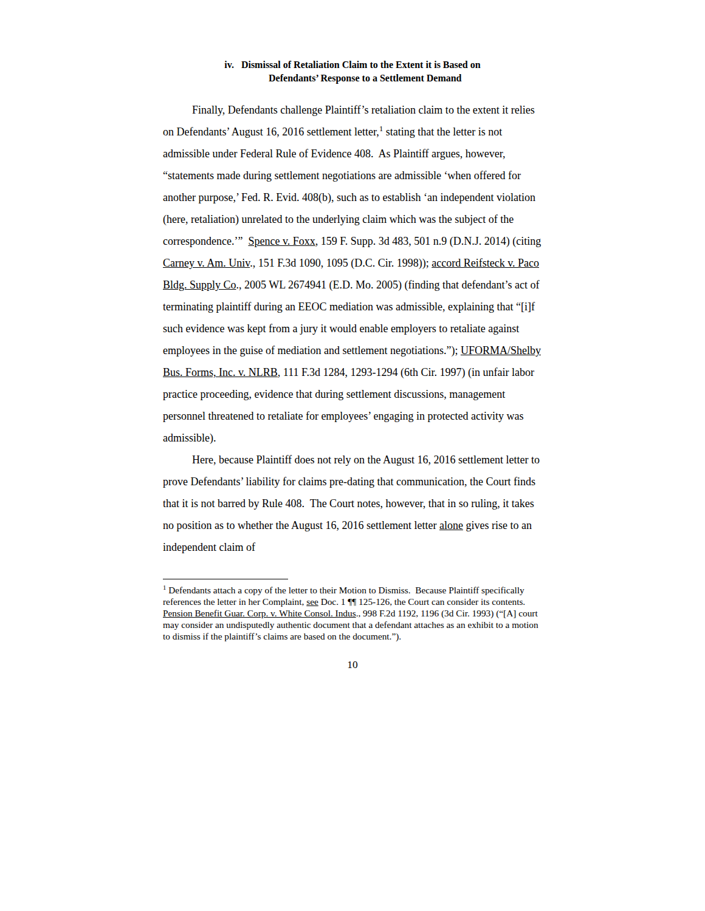iv. Dismissal of Retaliation Claim to the Extent it is Based on Defendants’ Response to a Settlement Demand
Finally, Defendants challenge Plaintiff’s retaliation claim to the extent it relies on Defendants’ August 16, 2016 settlement letter,1 stating that the letter is not admissible under Federal Rule of Evidence 408. As Plaintiff argues, however, “statements made during settlement negotiations are admissible ‘when offered for another purpose,’ Fed. R. Evid. 408(b), such as to establish ‘an independent violation (here, retaliation) unrelated to the underlying claim which was the subject of the correspondence.’” Spence v. Foxx, 159 F. Supp. 3d 483, 501 n.9 (D.N.J. 2014) (citing Carney v. Am. Univ., 151 F.3d 1090, 1095 (D.C. Cir. 1998)); accord Reifsteck v. Paco Bldg. Supply Co., 2005 WL 2674941 (E.D. Mo. 2005) (finding that defendant’s act of terminating plaintiff during an EEOC mediation was admissible, explaining that “[i]f such evidence was kept from a jury it would enable employers to retaliate against employees in the guise of mediation and settlement negotiations.”); UFORMA/Shelby Bus. Forms, Inc. v. NLRB, 111 F.3d 1284, 1293-1294 (6th Cir. 1997) (in unfair labor practice proceeding, evidence that during settlement discussions, management personnel threatened to retaliate for employees’ engaging in protected activity was admissible).
Here, because Plaintiff does not rely on the August 16, 2016 settlement letter to prove Defendants’ liability for claims pre-dating that communication, the Court finds that it is not barred by Rule 408. The Court notes, however, that in so ruling, it takes no position as to whether the August 16, 2016 settlement letter alone gives rise to an independent claim of
1 Defendants attach a copy of the letter to their Motion to Dismiss. Because Plaintiff specifically references the letter in her Complaint, see Doc. 1 ¶¶ 125-126, the Court can consider its contents. Pension Benefit Guar. Corp. v. White Consol. Indus., 998 F.2d 1192, 1196 (3d Cir. 1993) (“[A] court may consider an undisputedly authentic document that a defendant attaches as an exhibit to a motion to dismiss if the plaintiff’s claims are based on the document.”).
10